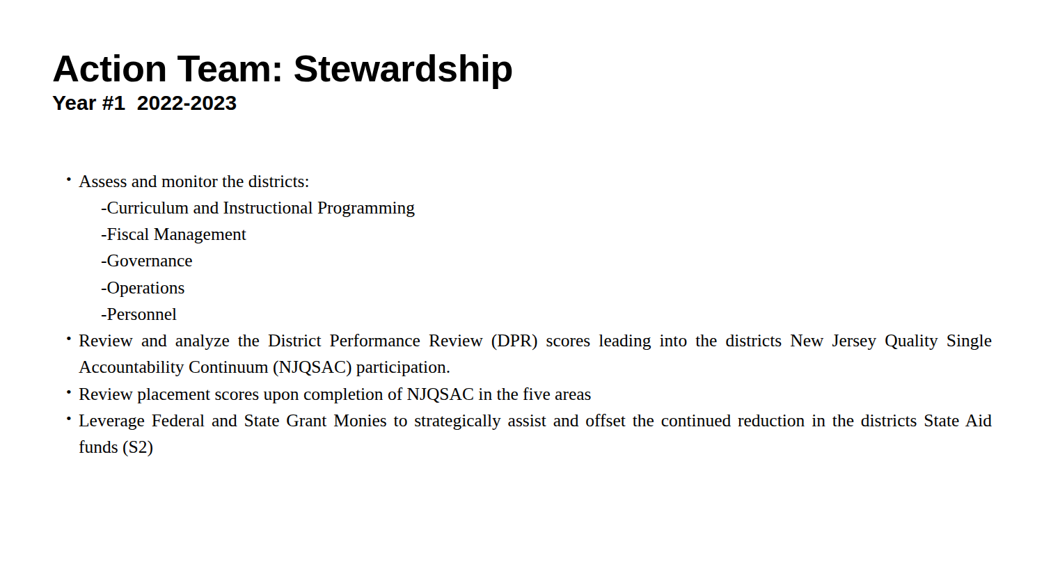Action Team: Stewardship
Year #1 2022-2023
Assess and monitor the districts:
-Curriculum and Instructional Programming
-Fiscal Management
-Governance
-Operations
-Personnel
Review and analyze the District Performance Review (DPR) scores leading into the districts New Jersey Quality Single Accountability Continuum (NJQSAC) participation.
Review placement scores upon completion of NJQSAC in the five areas
Leverage Federal and State Grant Monies to strategically assist and offset the continued reduction in the districts State Aid funds (S2)